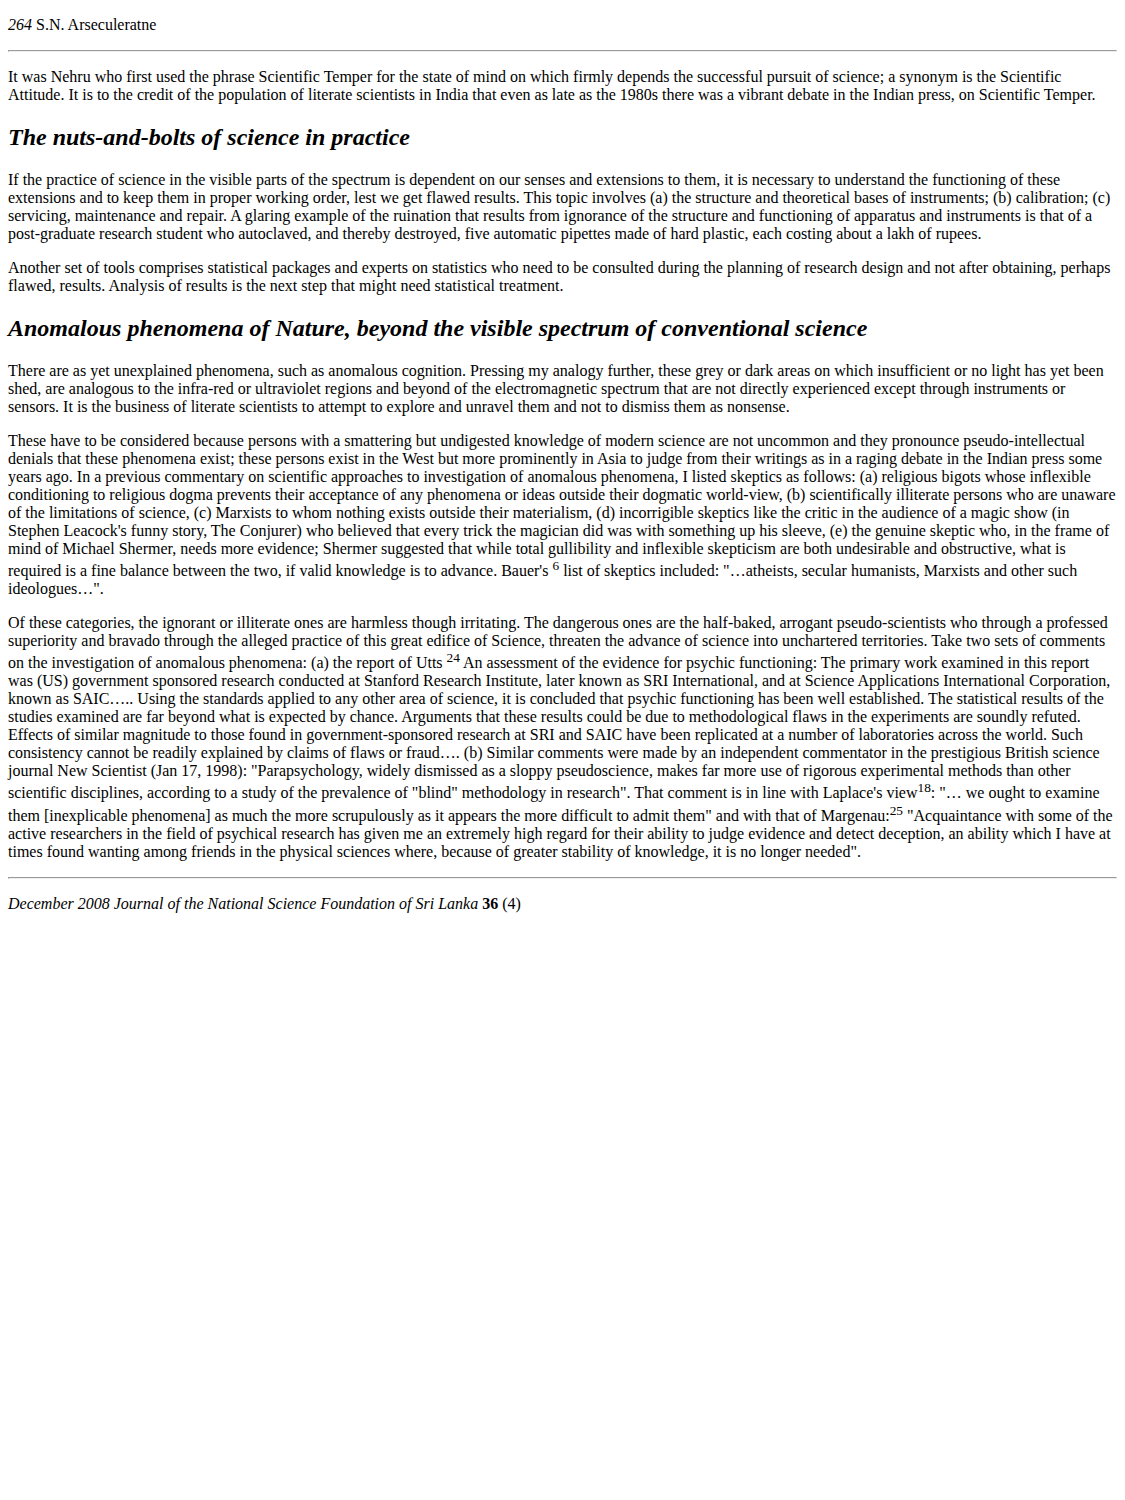264 S.N. Arseculeratne
It was Nehru who first used the phrase Scientific Temper for the state of mind on which firmly depends the successful pursuit of science; a synonym is the Scientific Attitude. It is to the credit of the population of literate scientists in India that even as late as the 1980s there was a vibrant debate in the Indian press, on Scientific Temper.
The nuts-and-bolts of science in practice
If the practice of science in the visible parts of the spectrum is dependent on our senses and extensions to them, it is necessary to understand the functioning of these extensions and to keep them in proper working order, lest we get flawed results. This topic involves (a) the structure and theoretical bases of instruments; (b) calibration; (c) servicing, maintenance and repair. A glaring example of the ruination that results from ignorance of the structure and functioning of apparatus and instruments is that of a post-graduate research student who autoclaved, and thereby destroyed, five automatic pipettes made of hard plastic, each costing about a lakh of rupees.
Another set of tools comprises statistical packages and experts on statistics who need to be consulted during the planning of research design and not after obtaining, perhaps flawed, results. Analysis of results is the next step that might need statistical treatment.
Anomalous phenomena of Nature, beyond the visible spectrum of conventional science
There are as yet unexplained phenomena, such as anomalous cognition. Pressing my analogy further, these grey or dark areas on which insufficient or no light has yet been shed, are analogous to the infra-red or ultraviolet regions and beyond of the electromagnetic spectrum that are not directly experienced except through instruments or sensors. It is the business of literate scientists to attempt to explore and unravel them and not to dismiss them as nonsense.
These have to be considered because persons with a smattering but undigested knowledge of modern science are not uncommon and they pronounce pseudo-intellectual denials that these phenomena exist; these persons exist in the West but more prominently in Asia to judge from their writings as in a raging debate in the Indian press some years ago. In a previous commentary on scientific approaches to investigation of anomalous phenomena, I listed skeptics as follows: (a) religious bigots whose inflexible conditioning to religious dogma prevents their acceptance of any phenomena or ideas outside their dogmatic world-view, (b) scientifically illiterate persons who are unaware of the limitations of science, (c) Marxists to whom nothing exists outside their materialism, (d) incorrigible skeptics like the critic in the audience of a magic show (in Stephen Leacock's funny story, The Conjurer) who believed that every trick the magician did was with something up his sleeve, (e) the genuine skeptic who, in the frame of mind of Michael Shermer, needs more evidence; Shermer suggested that while total gullibility and inflexible skepticism are both undesirable and obstructive, what is required is a fine balance between the two, if valid knowledge is to advance. Bauer's 6 list of skeptics included: "…atheists, secular humanists, Marxists and other such ideologues…".
Of these categories, the ignorant or illiterate ones are harmless though irritating. The dangerous ones are the half-baked, arrogant pseudo-scientists who through a professed superiority and bravado through the alleged practice of this great edifice of Science, threaten the advance of science into unchartered territories. Take two sets of comments on the investigation of anomalous phenomena: (a) the report of Utts 24 An assessment of the evidence for psychic functioning: The primary work examined in this report was (US) government sponsored research conducted at Stanford Research Institute, later known as SRI International, and at Science Applications International Corporation, known as SAIC….. Using the standards applied to any other area of science, it is concluded that psychic functioning has been well established. The statistical results of the studies examined are far beyond what is expected by chance. Arguments that these results could be due to methodological flaws in the experiments are soundly refuted. Effects of similar magnitude to those found in government-sponsored research at SRI and SAIC have been replicated at a number of laboratories across the world. Such consistency cannot be readily explained by claims of flaws or fraud…. (b) Similar comments were made by an independent commentator in the prestigious British science journal New Scientist (Jan 17, 1998): "Parapsychology, widely dismissed as a sloppy pseudoscience, makes far more use of rigorous experimental methods than other scientific disciplines, according to a study of the prevalence of "blind" methodology in research". That comment is in line with Laplace's view18: "… we ought to examine them [inexplicable phenomena] as much the more scrupulously as it appears the more difficult to admit them" and with that of Margenau:25 "Acquaintance with some of the active researchers in the field of psychical research has given me an extremely high regard for their ability to judge evidence and detect deception, an ability which I have at times found wanting among friends in the physical sciences where, because of greater stability of knowledge, it is no longer needed".
December 2008 Journal of the National Science Foundation of Sri Lanka 36 (4)